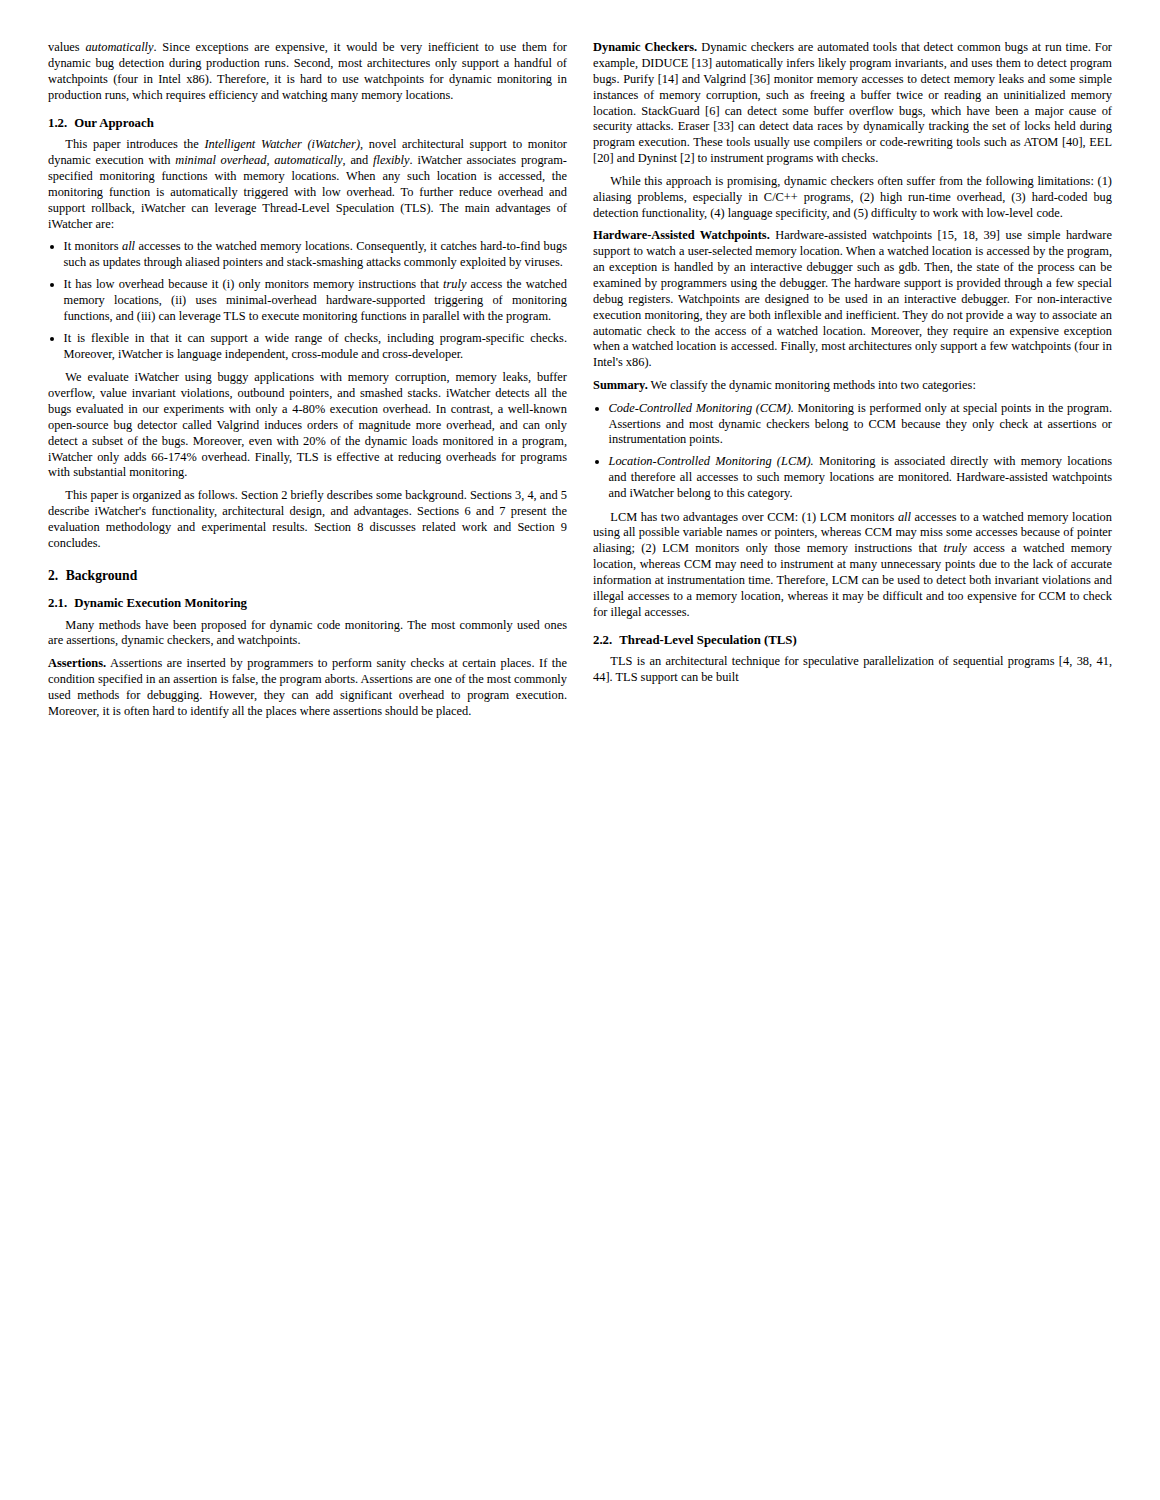values automatically. Since exceptions are expensive, it would be very inefficient to use them for dynamic bug detection during production runs. Second, most architectures only support a handful of watchpoints (four in Intel x86). Therefore, it is hard to use watchpoints for dynamic monitoring in production runs, which requires efficiency and watching many memory locations.
1.2. Our Approach
This paper introduces the Intelligent Watcher (iWatcher), novel architectural support to monitor dynamic execution with minimal overhead, automatically, and flexibly. iWatcher associates program-specified monitoring functions with memory locations. When any such location is accessed, the monitoring function is automatically triggered with low overhead. To further reduce overhead and support rollback, iWatcher can leverage Thread-Level Speculation (TLS). The main advantages of iWatcher are:
It monitors all accesses to the watched memory locations. Consequently, it catches hard-to-find bugs such as updates through aliased pointers and stack-smashing attacks commonly exploited by viruses.
It has low overhead because it (i) only monitors memory instructions that truly access the watched memory locations, (ii) uses minimal-overhead hardware-supported triggering of monitoring functions, and (iii) can leverage TLS to execute monitoring functions in parallel with the program.
It is flexible in that it can support a wide range of checks, including program-specific checks. Moreover, iWatcher is language independent, cross-module and cross-developer.
We evaluate iWatcher using buggy applications with memory corruption, memory leaks, buffer overflow, value invariant violations, outbound pointers, and smashed stacks. iWatcher detects all the bugs evaluated in our experiments with only a 4-80% execution overhead. In contrast, a well-known open-source bug detector called Valgrind induces orders of magnitude more overhead, and can only detect a subset of the bugs. Moreover, even with 20% of the dynamic loads monitored in a program, iWatcher only adds 66-174% overhead. Finally, TLS is effective at reducing overheads for programs with substantial monitoring.
This paper is organized as follows. Section 2 briefly describes some background. Sections 3, 4, and 5 describe iWatcher's functionality, architectural design, and advantages. Sections 6 and 7 present the evaluation methodology and experimental results. Section 8 discusses related work and Section 9 concludes.
2. Background
2.1. Dynamic Execution Monitoring
Many methods have been proposed for dynamic code monitoring. The most commonly used ones are assertions, dynamic checkers, and watchpoints.
Assertions. Assertions are inserted by programmers to perform sanity checks at certain places. If the condition specified in an assertion is false, the program aborts. Assertions are one of the most commonly used methods for debugging. However, they can add significant overhead to program execution. Moreover, it is often hard to identify all the places where assertions should be placed.
Dynamic Checkers. Dynamic checkers are automated tools that detect common bugs at run time. For example, DIDUCE [13] automatically infers likely program invariants, and uses them to detect program bugs. Purify [14] and Valgrind [36] monitor memory accesses to detect memory leaks and some simple instances of memory corruption, such as freeing a buffer twice or reading an uninitialized memory location. StackGuard [6] can detect some buffer overflow bugs, which have been a major cause of security attacks. Eraser [33] can detect data races by dynamically tracking the set of locks held during program execution. These tools usually use compilers or code-rewriting tools such as ATOM [40], EEL [20] and Dyninst [2] to instrument programs with checks.
While this approach is promising, dynamic checkers often suffer from the following limitations: (1) aliasing problems, especially in C/C++ programs, (2) high run-time overhead, (3) hard-coded bug detection functionality, (4) language specificity, and (5) difficulty to work with low-level code.
Hardware-Assisted Watchpoints. Hardware-assisted watchpoints [15, 18, 39] use simple hardware support to watch a user-selected memory location. When a watched location is accessed by the program, an exception is handled by an interactive debugger such as gdb. Then, the state of the process can be examined by programmers using the debugger. The hardware support is provided through a few special debug registers. Watchpoints are designed to be used in an interactive debugger. For non-interactive execution monitoring, they are both inflexible and inefficient. They do not provide a way to associate an automatic check to the access of a watched location. Moreover, they require an expensive exception when a watched location is accessed. Finally, most architectures only support a few watchpoints (four in Intel's x86).
Summary. We classify the dynamic monitoring methods into two categories:
Code-Controlled Monitoring (CCM). Monitoring is performed only at special points in the program. Assertions and most dynamic checkers belong to CCM because they only check at assertions or instrumentation points.
Location-Controlled Monitoring (LCM). Monitoring is associated directly with memory locations and therefore all accesses to such memory locations are monitored. Hardware-assisted watchpoints and iWatcher belong to this category.
LCM has two advantages over CCM: (1) LCM monitors all accesses to a watched memory location using all possible variable names or pointers, whereas CCM may miss some accesses because of pointer aliasing; (2) LCM monitors only those memory instructions that truly access a watched memory location, whereas CCM may need to instrument at many unnecessary points due to the lack of accurate information at instrumentation time. Therefore, LCM can be used to detect both invariant violations and illegal accesses to a memory location, whereas it may be difficult and too expensive for CCM to check for illegal accesses.
2.2. Thread-Level Speculation (TLS)
TLS is an architectural technique for speculative parallelization of sequential programs [4, 38, 41, 44]. TLS support can be built